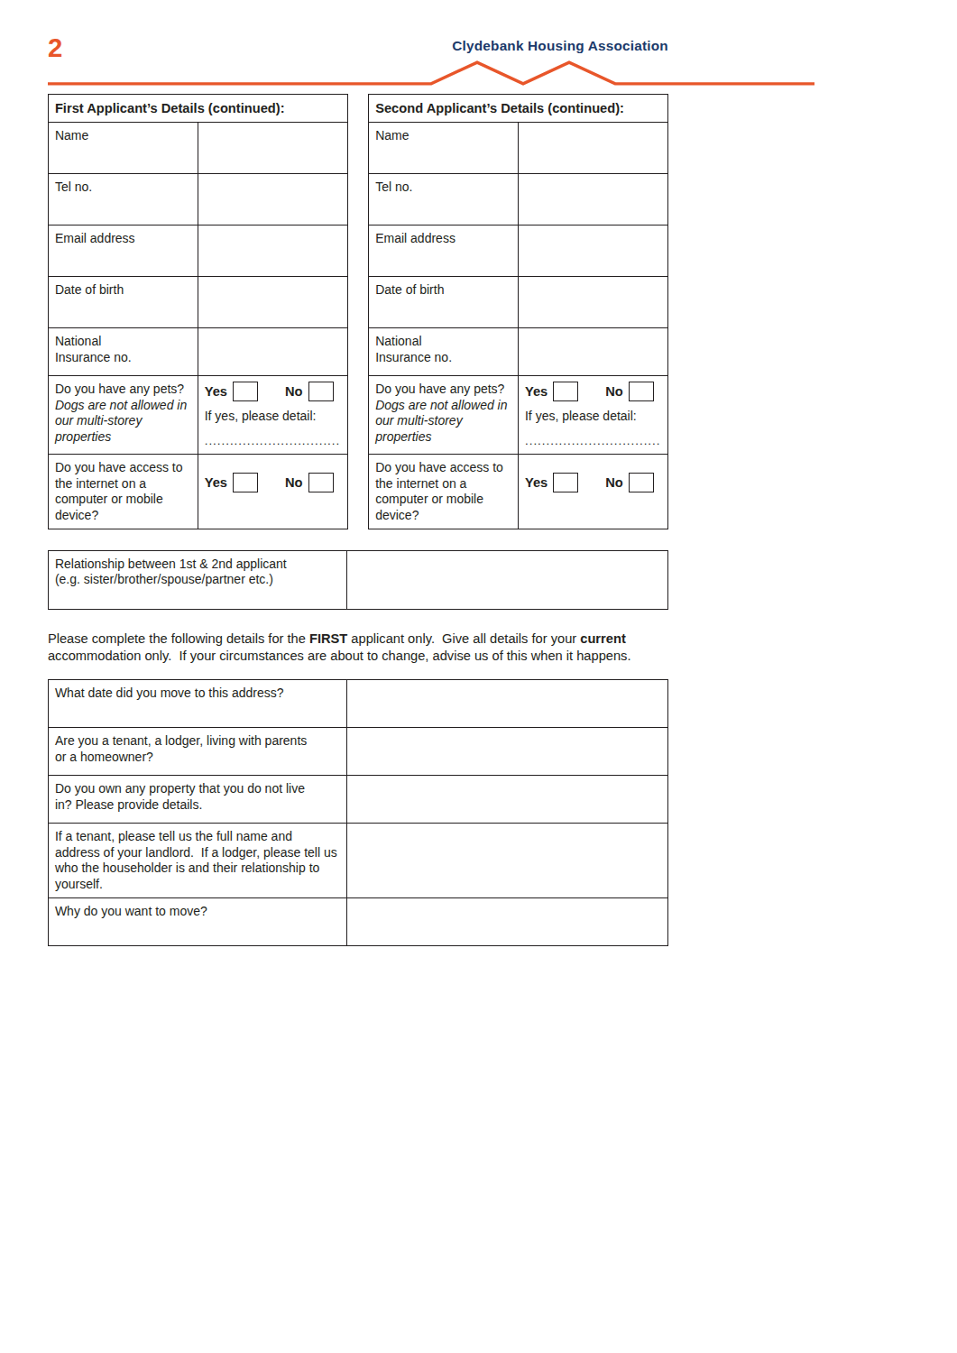2
Clydebank Housing Association
| First Applicant’s Details (continued): |
| --- |
| Name | |
| Tel no. | |
| Email address | |
| Date of birth | |
| National Insurance no. | |
| Do you have any pets? Dogs are not allowed in our multi-storey properties | Yes No If yes, please detail: .......................................................... |
| Do you have access to the internet on a computer or mobile device? | Yes No |
| Second Applicant’s Details (continued): |
| --- |
| Name | |
| Tel no. | |
| Email address | |
| Date of birth | |
| National Insurance no. | |
| Do you have any pets? Dogs are not allowed in our multi-storey properties | Yes No If yes, please detail: .......................................................... |
| Do you have access to the internet on a computer or mobile device? | Yes No |
| Relationship between 1st & 2nd applicant (e.g. sister/brother/spouse/partner etc.) | |
Please complete the following details for the FIRST applicant only. Give all details for your current accommodation only. If your circumstances are about to change, advise us of this when it happens.
| What date did you move to this address? | |
| Are you a tenant, a lodger, living with parents or a homeowner? | |
| Do you own any property that you do not live in? Please provide details. | |
| If a tenant, please tell us the full name and address of your landlord. If a lodger, please tell us who the householder is and their relationship to yourself. | |
| Why do you want to move? | |